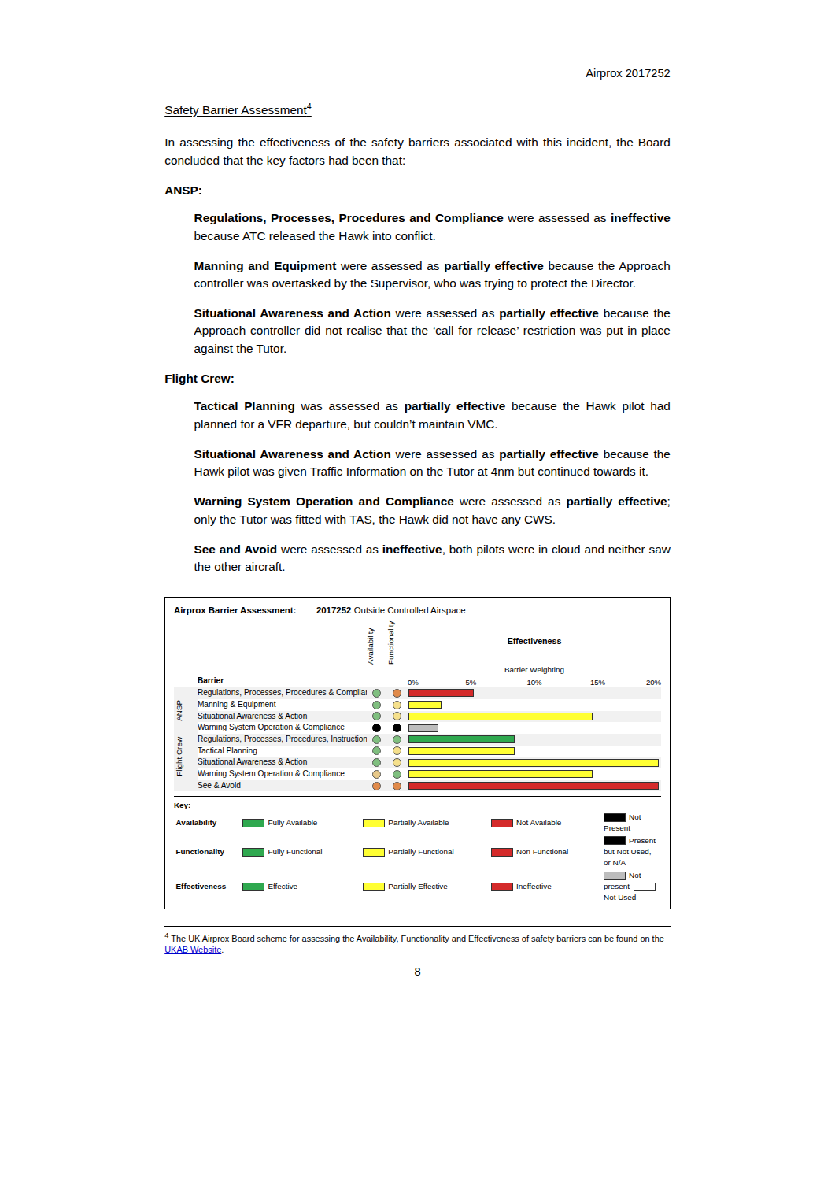Airprox 2017252
Safety Barrier Assessment4
In assessing the effectiveness of the safety barriers associated with this incident, the Board concluded that the key factors had been that:
ANSP:
Regulations, Processes, Procedures and Compliance were assessed as ineffective because ATC released the Hawk into conflict.
Manning and Equipment were assessed as partially effective because the Approach controller was overtasked by the Supervisor, who was trying to protect the Director.
Situational Awareness and Action were assessed as partially effective because the Approach controller did not realise that the ‘call for release’ restriction was put in place against the Tutor.
Flight Crew:
Tactical Planning was assessed as partially effective because the Hawk pilot had planned for a VFR departure, but couldn’t maintain VMC.
Situational Awareness and Action were assessed as partially effective because the Hawk pilot was given Traffic Information on the Tutor at 4nm but continued towards it.
Warning System Operation and Compliance were assessed as partially effective; only the Tutor was fitted with TAS, the Hawk did not have any CWS.
See and Avoid were assessed as ineffective, both pilots were in cloud and neither saw the other aircraft.
Airprox Barrier Assessment: 2017252 Outside Controlled Airspace
| | | Availability | Functionality | Effectiveness |
| | | | | Barrier Weighting |
| | Barrier | | | 0% 5% 10% 15% 20% |
| ANSP | Regulations, Processes, Procedures & Compliance | | | |
| Manning & Equipment | | | |
| Situational Awareness & Action | | | |
| Warning System Operation & Compliance | | | |
| Flight Crew | Regulations, Processes, Procedures, Instructions & Compliance | | | |
| Tactical Planning | | | |
| Situational Awareness & Action | | | |
| Warning System Operation & Compliance | | | |
| | See & Avoid | | | |
Key:
| Availability | Fully Available | Partially Available | Not Available | Not Present |
| Functionality | Fully Functional | Partially Functional | Non Functional | Present but Not Used, or N/A |
| Effectiveness | Effective | Partially Effective | Ineffective | Not present Not Used |
4 The UK Airprox Board scheme for assessing the Availability, Functionality and Effectiveness of safety barriers can be found on the UKAB Website.
8